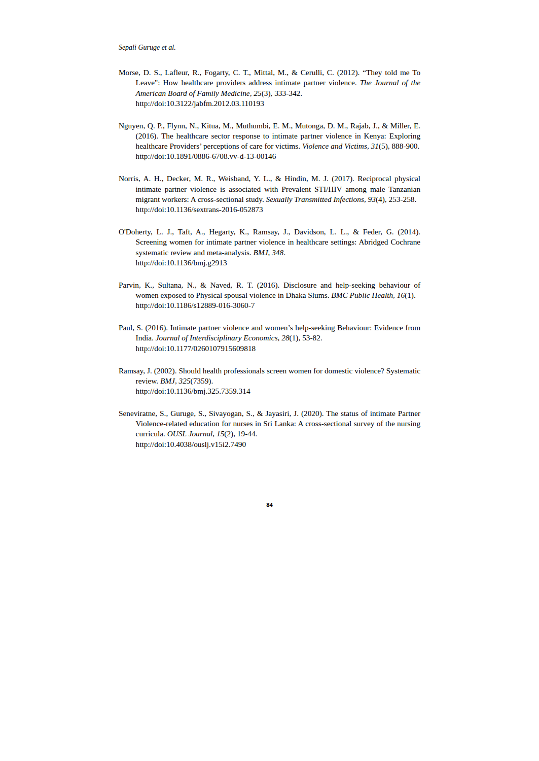Sepali Guruge et al.
Morse, D. S., Lafleur, R., Fogarty, C. T., Mittal, M., & Cerulli, C. (2012). “They told me To Leave": How healthcare providers address intimate partner violence. The Journal of the American Board of Family Medicine, 25(3), 333-342. http://doi:10.3122/jabfm.2012.03.110193
Nguyen, Q. P., Flynn, N., Kitua, M., Muthumbi, E. M., Mutonga, D. M., Rajab, J., & Miller, E. (2016). The healthcare sector response to intimate partner violence in Kenya: Exploring healthcare Providers’ perceptions of care for victims. Violence and Victims, 31(5), 888-900. http://doi:10.1891/0886-6708.vv-d-13-00146
Norris, A. H., Decker, M. R., Weisband, Y. L., & Hindin, M. J. (2017). Reciprocal physical intimate partner violence is associated with Prevalent STI/HIV among male Tanzanian migrant workers: A cross-sectional study. Sexually Transmitted Infections, 93(4), 253-258. http://doi:10.1136/sextrans-2016-052873
O'Doherty, L. J., Taft, A., Hegarty, K., Ramsay, J., Davidson, L. L., & Feder, G. (2014). Screening women for intimate partner violence in healthcare settings: Abridged Cochrane systematic review and meta-analysis. BMJ, 348. http://doi:10.1136/bmj.g2913
Parvin, K., Sultana, N., & Naved, R. T. (2016). Disclosure and help-seeking behaviour of women exposed to Physical spousal violence in Dhaka Slums. BMC Public Health, 16(1). http://doi:10.1186/s12889-016-3060-7
Paul, S. (2016). Intimate partner violence and women’s help-seeking Behaviour: Evidence from India. Journal of Interdisciplinary Economics, 28(1), 53-82. http://doi:10.1177/0260107915609818
Ramsay, J. (2002). Should health professionals screen women for domestic violence? Systematic review. BMJ, 325(7359). http://doi:10.1136/bmj.325.7359.314
Seneviratne, S., Guruge, S., Sivayogan, S., & Jayasiri, J. (2020). The status of intimate Partner Violence-related education for nurses in Sri Lanka: A cross-sectional survey of the nursing curricula. OUSL Journal, 15(2), 19-44. http://doi:10.4038/ouslj.v15i2.7490
84